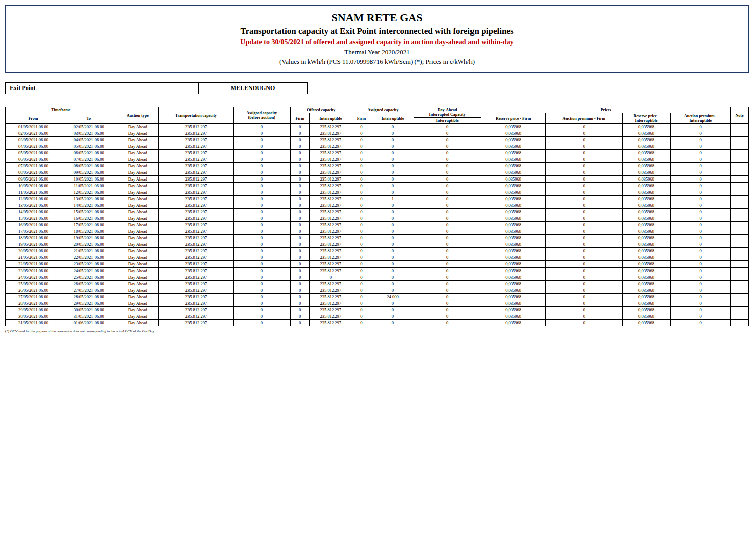SNAM RETE GAS
Transportation capacity at Exit Point interconnected with foreign pipelines
Update to 30/05/2021 of offered and assigned capacity in auction day-ahead and within-day
Thermal Year 2020/2021
(Values in kWh/h (PCS 11.0709998716 kWh/Scm) (*); Prices in c/kWh/h)
| Exit Point | | MELENDUGNO |
| Timeframe | Auction type | Transportation capacity | Assigned capacity (before auction) | Offered capacity | Assigned capacity | Day-Ahead Interrupted Capacity | Prices | Note |
| --- | --- | --- | --- | --- | --- | --- | --- | --- |
| From | To | Firm | Interruptible | Firm | Interruptible | Reserve price - Firm | Auction premium - Firm | Reserve price - Interruptible | Auction premium - Interruptible |
| Interruptible |
| 01/05/2021 06.00 | 02/05/2021 06.00 | Day Ahead | 235.812.297 | 0 | 0 | 235.812.297 | 0 | 0 | 0 | 0,035968 | 0 | 0,035968 | 0 | |
| 02/05/2021 06.00 | 03/05/2021 06.00 | Day Ahead | 235.812.297 | 0 | 0 | 235.812.297 | 0 | 0 | 0 | 0,035968 | 0 | 0,035968 | 0 | |
| 03/05/2021 06.00 | 04/05/2021 06.00 | Day Ahead | 235.812.297 | 0 | 0 | 235.812.297 | 0 | 0 | 0 | 0,035968 | 0 | 0,035968 | 0 | |
| 04/05/2021 06.00 | 05/05/2021 06.00 | Day Ahead | 235.812.297 | 0 | 0 | 235.812.297 | 0 | 0 | 0 | 0,035968 | 0 | 0,035968 | 0 | |
| 05/05/2021 06.00 | 06/05/2021 06.00 | Day Ahead | 235.812.297 | 0 | 0 | 235.812.297 | 0 | 0 | 0 | 0,035968 | 0 | 0,035968 | 0 | |
| 06/05/2021 06.00 | 07/05/2021 06.00 | Day Ahead | 235.812.297 | 0 | 0 | 235.812.297 | 0 | 0 | 0 | 0,035968 | 0 | 0,035968 | 0 | |
| 07/05/2021 06.00 | 08/05/2021 06.00 | Day Ahead | 235.812.297 | 0 | 0 | 235.812.297 | 0 | 0 | 0 | 0,035968 | 0 | 0,035968 | 0 | |
| 08/05/2021 06.00 | 09/05/2021 06.00 | Day Ahead | 235.812.297 | 0 | 0 | 235.812.297 | 0 | 0 | 0 | 0,035968 | 0 | 0,035968 | 0 | |
| 09/05/2021 06.00 | 10/05/2021 06.00 | Day Ahead | 235.812.297 | 0 | 0 | 235.812.297 | 0 | 0 | 0 | 0,035968 | 0 | 0,035968 | 0 | |
| 10/05/2021 06.00 | 11/05/2021 06.00 | Day Ahead | 235.812.297 | 0 | 0 | 235.812.297 | 0 | 0 | 0 | 0,035968 | 0 | 0,035968 | 0 | |
| 11/05/2021 06.00 | 12/05/2021 06.00 | Day Ahead | 235.812.297 | 0 | 0 | 235.812.297 | 0 | 0 | 0 | 0,035968 | 0 | 0,035968 | 0 | |
| 12/05/2021 06.00 | 13/05/2021 06.00 | Day Ahead | 235.812.297 | 0 | 0 | 235.812.297 | 0 | 1 | 0 | 0,035968 | 0 | 0,035968 | 0 | |
| 13/05/2021 06.00 | 14/05/2021 06.00 | Day Ahead | 235.812.297 | 0 | 0 | 235.812.297 | 0 | 0 | 0 | 0,035968 | 0 | 0,035968 | 0 | |
| 14/05/2021 06.00 | 15/05/2021 06.00 | Day Ahead | 235.812.297 | 0 | 0 | 235.812.297 | 0 | 0 | 0 | 0,035968 | 0 | 0,035968 | 0 | |
| 15/05/2021 06.00 | 16/05/2021 06.00 | Day Ahead | 235.812.297 | 0 | 0 | 235.812.297 | 0 | 0 | 0 | 0,035968 | 0 | 0,035968 | 0 | |
| 16/05/2021 06.00 | 17/05/2021 06.00 | Day Ahead | 235.812.297 | 0 | 0 | 235.812.297 | 0 | 0 | 0 | 0,035968 | 0 | 0,035968 | 0 | |
| 17/05/2021 06.00 | 18/05/2021 06.00 | Day Ahead | 235.812.297 | 0 | 0 | 235.812.297 | 0 | 0 | 0 | 0,035968 | 0 | 0,035968 | 0 | |
| 18/05/2021 06.00 | 19/05/2021 06.00 | Day Ahead | 235.812.297 | 0 | 0 | 235.812.297 | 0 | 0 | 0 | 0,035968 | 0 | 0,035968 | 0 | |
| 19/05/2021 06.00 | 20/05/2021 06.00 | Day Ahead | 235.812.297 | 0 | 0 | 235.812.297 | 0 | 0 | 0 | 0,035968 | 0 | 0,035968 | 0 | |
| 20/05/2021 06.00 | 21/05/2021 06.00 | Day Ahead | 235.812.297 | 0 | 0 | 235.812.297 | 0 | 0 | 0 | 0,035968 | 0 | 0,035968 | 0 | |
| 21/05/2021 06.00 | 22/05/2021 06.00 | Day Ahead | 235.812.297 | 0 | 0 | 235.812.297 | 0 | 0 | 0 | 0,035968 | 0 | 0,035968 | 0 | |
| 22/05/2021 06.00 | 23/05/2021 06.00 | Day Ahead | 235.812.297 | 0 | 0 | 235.812.297 | 0 | 0 | 0 | 0,035968 | 0 | 0,035968 | 0 | |
| 23/05/2021 06.00 | 24/05/2021 06.00 | Day Ahead | 235.812.297 | 0 | 0 | 235.812.297 | 0 | 0 | 0 | 0,035968 | 0 | 0,035968 | 0 | |
| 24/05/2021 06.00 | 25/05/2021 06.00 | Day Ahead | 235.812.297 | 0 | 0 | 0 | 0 | 0 | 0 | 0,035968 | 0 | 0,035968 | 0 | |
| 25/05/2021 06.00 | 26/05/2021 06.00 | Day Ahead | 235.812.297 | 0 | 0 | 235.812.297 | 0 | 0 | 0 | 0,035968 | 0 | 0,035968 | 0 | |
| 26/05/2021 06.00 | 27/05/2021 06.00 | Day Ahead | 235.812.297 | 0 | 0 | 235.812.297 | 0 | 0 | 0 | 0,035968 | 0 | 0,035968 | 0 | |
| 27/05/2021 06.00 | 28/05/2021 06.00 | Day Ahead | 235.812.297 | 0 | 0 | 235.812.297 | 0 | 24.000 | 0 | 0,035968 | 0 | 0,035968 | 0 | |
| 28/05/2021 06.00 | 29/05/2021 06.00 | Day Ahead | 235.812.297 | 0 | 0 | 235.812.297 | 0 | 0 | 0 | 0,035968 | 0 | 0,035968 | 0 | |
| 29/05/2021 06.00 | 30/05/2021 06.00 | Day Ahead | 235.812.297 | 0 | 0 | 235.812.297 | 0 | 0 | 0 | 0,035968 | 0 | 0,035968 | 0 | |
| 30/05/2021 06.00 | 31/05/2021 06.00 | Day Ahead | 235.812.297 | 0 | 0 | 235.812.297 | 0 | 0 | 0 | 0,035968 | 0 | 0,035968 | 0 | |
| 31/05/2021 06.00 | 01/06/2021 06.00 | Day Ahead | 235.812.297 | 0 | 0 | 235.812.297 | 0 | 0 | 0 | 0,035968 | 0 | 0,035968 | 0 | |
(*) GCV used for the purpose of the conversion does not corresponding to the actual GCV of the Gas Day